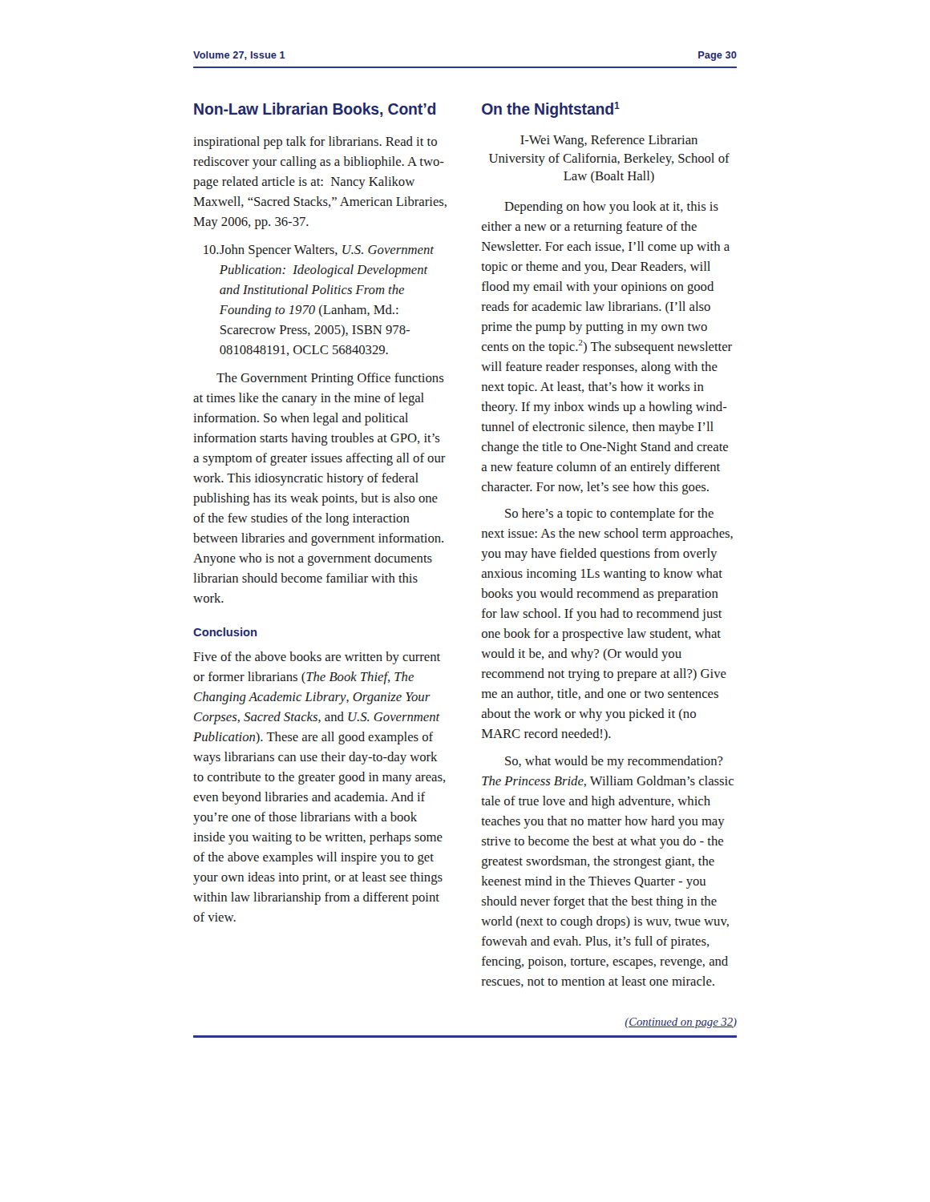Volume 27, Issue 1 Page 30
Non-Law Librarian Books, Cont’d
inspirational pep talk for librarians. Read it to rediscover your calling as a bibliophile. A two-page related article is at: Nancy Kalikow Maxwell, “Sacred Stacks,” American Libraries, May 2006, pp. 36-37.
10.
John Spencer Walters, U.S. Government Publication: Ideological Development and Institutional Politics From the Founding to 1970 (Lanham, Md.: Scarecrow Press, 2005), ISBN 978-0810848191, OCLC 56840329.
The Government Printing Office functions at times like the canary in the mine of legal information. So when legal and political information starts having troubles at GPO, it’s a symptom of greater issues affecting all of our work. This idiosyncratic history of federal publishing has its weak points, but is also one of the few studies of the long interaction between libraries and government information. Anyone who is not a government documents librarian should become familiar with this work.
Conclusion
Five of the above books are written by current or former librarians (The Book Thief, The Changing Academic Library, Organize Your Corpses, Sacred Stacks, and U.S. Government Publication). These are all good examples of ways librarians can use their day-to-day work to contribute to the greater good in many areas, even beyond libraries and academia. And if you’re one of those librarians with a book inside you waiting to be written, perhaps some of the above examples will inspire you to get your own ideas into print, or at least see things within law librarianship from a different point of view.
On the Nightstand1
I-Wei Wang, Reference Librarian University of California, Berkeley, School of Law (Boalt Hall)
Depending on how you look at it, this is either a new or a returning feature of the Newsletter. For each issue, I’ll come up with a topic or theme and you, Dear Readers, will flood my email with your opinions on good reads for academic law librarians. (I’ll also prime the pump by putting in my own two cents on the topic.2) The subsequent newsletter will feature reader responses, along with the next topic. At least, that’s how it works in theory. If my inbox winds up a howling wind-tunnel of electronic silence, then maybe I’ll change the title to One-Night Stand and create a new feature column of an entirely different character. For now, let’s see how this goes.
So here’s a topic to contemplate for the next issue: As the new school term approaches, you may have fielded questions from overly anxious incoming 1Ls wanting to know what books you would recommend as preparation for law school. If you had to recommend just one book for a prospective law student, what would it be, and why? (Or would you recommend not trying to prepare at all?) Give me an author, title, and one or two sentences about the work or why you picked it (no MARC record needed!).
So, what would be my recommendation? The Princess Bride, William Goldman’s classic tale of true love and high adventure, which teaches you that no matter how hard you may strive to become the best at what you do - the greatest swordsman, the strongest giant, the keenest mind in the Thieves Quarter - you should never forget that the best thing in the world (next to cough drops) is wuv, twue wuv, fowevah and evah. Plus, it’s full of pirates, fencing, poison, torture, escapes, revenge, and rescues, not to mention at least one miracle.
(Continued on page 32)